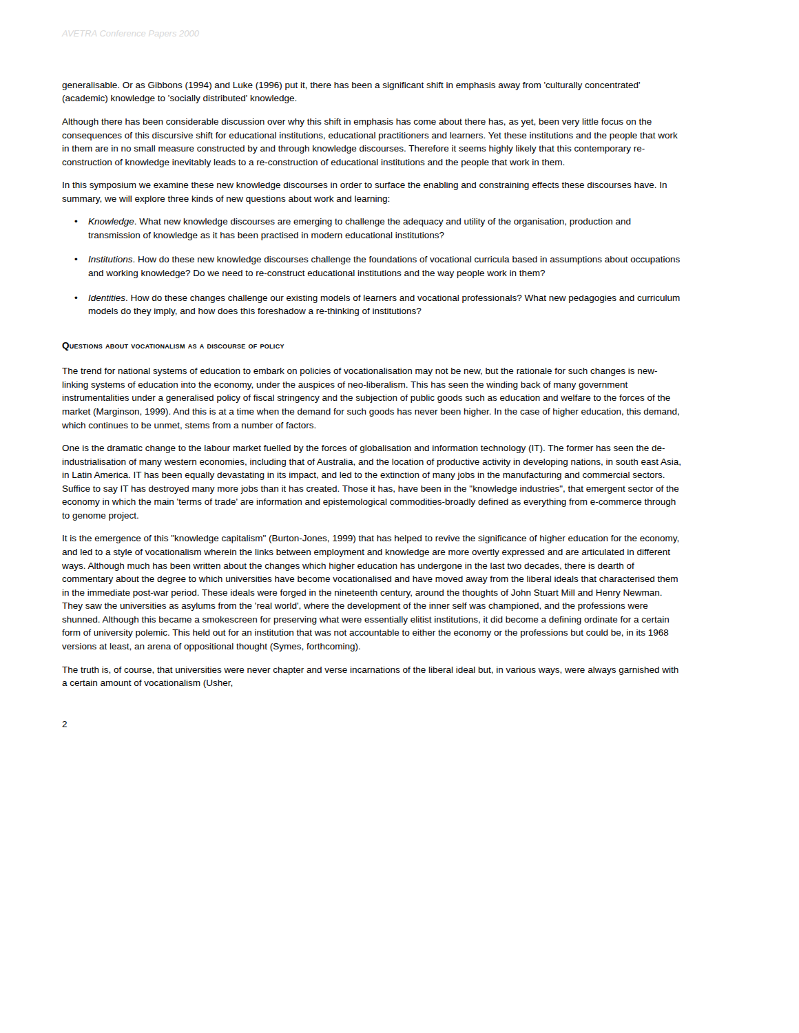AVETRA Conference Papers 2000
generalisable. Or as Gibbons (1994) and Luke (1996) put it, there has been a significant shift in emphasis away from 'culturally concentrated' (academic) knowledge to 'socially distributed' knowledge.
Although there has been considerable discussion over why this shift in emphasis has come about there has, as yet, been very little focus on the consequences of this discursive shift for educational institutions, educational practitioners and learners. Yet these institutions and the people that work in them are in no small measure constructed by and through knowledge discourses. Therefore it seems highly likely that this contemporary re-construction of knowledge inevitably leads to a re-construction of educational institutions and the people that work in them.
In this symposium we examine these new knowledge discourses in order to surface the enabling and constraining effects these discourses have. In summary, we will explore three kinds of new questions about work and learning:
Knowledge. What new knowledge discourses are emerging to challenge the adequacy and utility of the organisation, production and transmission of knowledge as it has been practised in modern educational institutions?
Institutions. How do these new knowledge discourses challenge the foundations of vocational curricula based in assumptions about occupations and working knowledge? Do we need to re-construct educational institutions and the way people work in them?
Identities. How do these changes challenge our existing models of learners and vocational professionals? What new pedagogies and curriculum models do they imply, and how does this foreshadow a re-thinking of institutions?
Questions about vocationalism as a discourse of policy
The trend for national systems of education to embark on policies of vocationalisation may not be new, but the rationale for such changes is new-linking systems of education into the economy, under the auspices of neo-liberalism. This has seen the winding back of many government instrumentalities under a generalised policy of fiscal stringency and the subjection of public goods such as education and welfare to the forces of the market (Marginson, 1999). And this is at a time when the demand for such goods has never been higher. In the case of higher education, this demand, which continues to be unmet, stems from a number of factors.
One is the dramatic change to the labour market fuelled by the forces of globalisation and information technology (IT). The former has seen the de-industrialisation of many western economies, including that of Australia, and the location of productive activity in developing nations, in south east Asia, in Latin America. IT has been equally devastating in its impact, and led to the extinction of many jobs in the manufacturing and commercial sectors. Suffice to say IT has destroyed many more jobs than it has created. Those it has, have been in the "knowledge industries", that emergent sector of the economy in which the main 'terms of trade' are information and epistemological commodities-broadly defined as everything from e-commerce through to genome project.
It is the emergence of this "knowledge capitalism" (Burton-Jones, 1999) that has helped to revive the significance of higher education for the economy, and led to a style of vocationalism wherein the links between employment and knowledge are more overtly expressed and are articulated in different ways. Although much has been written about the changes which higher education has undergone in the last two decades, there is dearth of commentary about the degree to which universities have become vocationalised and have moved away from the liberal ideals that characterised them in the immediate post-war period. These ideals were forged in the nineteenth century, around the thoughts of John Stuart Mill and Henry Newman. They saw the universities as asylums from the 'real world', where the development of the inner self was championed, and the professions were shunned. Although this became a smokescreen for preserving what were essentially elitist institutions, it did become a defining ordinate for a certain form of university polemic. This held out for an institution that was not accountable to either the economy or the professions but could be, in its 1968 versions at least, an arena of oppositional thought (Symes, forthcoming).
The truth is, of course, that universities were never chapter and verse incarnations of the liberal ideal but, in various ways, were always garnished with a certain amount of vocationalism (Usher,
2